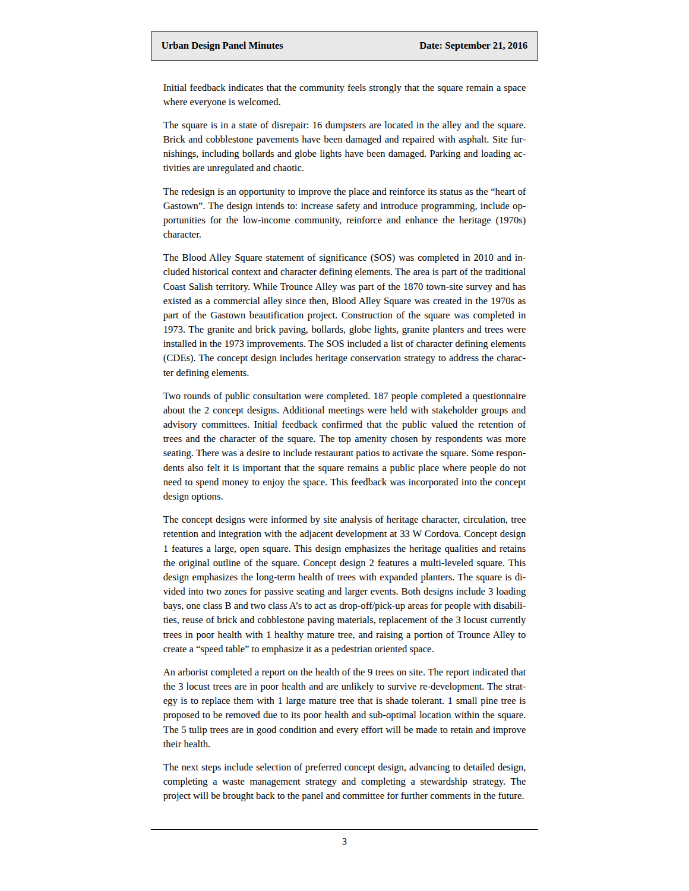Urban Design Panel Minutes Date: September 21, 2016
Initial feedback indicates that the community feels strongly that the square remain a space where everyone is welcomed.
The square is in a state of disrepair: 16 dumpsters are located in the alley and the square. Brick and cobblestone pavements have been damaged and repaired with asphalt. Site furnishings, including bollards and globe lights have been damaged. Parking and loading activities are unregulated and chaotic.
The redesign is an opportunity to improve the place and reinforce its status as the “heart of Gastown”. The design intends to: increase safety and introduce programming, include opportunities for the low-income community, reinforce and enhance the heritage (1970s) character.
The Blood Alley Square statement of significance (SOS) was completed in 2010 and included historical context and character defining elements. The area is part of the traditional Coast Salish territory. While Trounce Alley was part of the 1870 town-site survey and has existed as a commercial alley since then, Blood Alley Square was created in the 1970s as part of the Gastown beautification project. Construction of the square was completed in 1973. The granite and brick paving, bollards, globe lights, granite planters and trees were installed in the 1973 improvements. The SOS included a list of character defining elements (CDEs). The concept design includes heritage conservation strategy to address the character defining elements.
Two rounds of public consultation were completed. 187 people completed a questionnaire about the 2 concept designs. Additional meetings were held with stakeholder groups and advisory committees. Initial feedback confirmed that the public valued the retention of trees and the character of the square. The top amenity chosen by respondents was more seating. There was a desire to include restaurant patios to activate the square. Some respondents also felt it is important that the square remains a public place where people do not need to spend money to enjoy the space. This feedback was incorporated into the concept design options.
The concept designs were informed by site analysis of heritage character, circulation, tree retention and integration with the adjacent development at 33 W Cordova. Concept design 1 features a large, open square. This design emphasizes the heritage qualities and retains the original outline of the square. Concept design 2 features a multi-leveled square. This design emphasizes the long-term health of trees with expanded planters. The square is divided into two zones for passive seating and larger events. Both designs include 3 loading bays, one class B and two class A’s to act as drop-off/pick-up areas for people with disabilities, reuse of brick and cobblestone paving materials, replacement of the 3 locust currently trees in poor health with 1 healthy mature tree, and raising a portion of Trounce Alley to create a “speed table” to emphasize it as a pedestrian oriented space.
An arborist completed a report on the health of the 9 trees on site. The report indicated that the 3 locust trees are in poor health and are unlikely to survive re-development. The strategy is to replace them with 1 large mature tree that is shade tolerant. 1 small pine tree is proposed to be removed due to its poor health and sub-optimal location within the square. The 5 tulip trees are in good condition and every effort will be made to retain and improve their health.
The next steps include selection of preferred concept design, advancing to detailed design, completing a waste management strategy and completing a stewardship strategy. The project will be brought back to the panel and committee for further comments in the future.
3